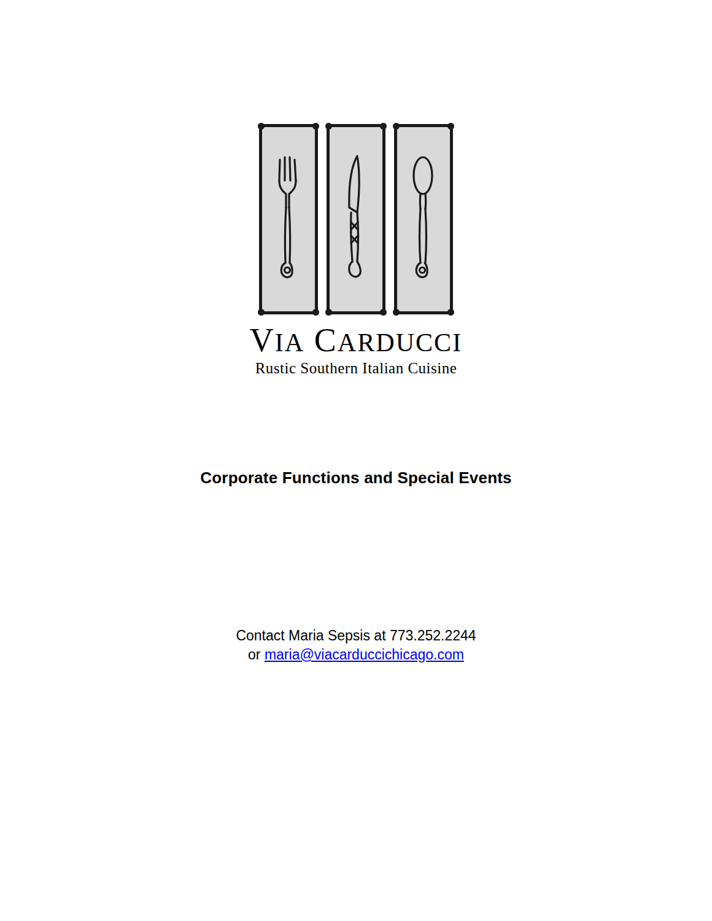VIA CARDUCCI
Rustic Southern Italian Cuisine
Corporate Functions and Special Events
Contact Maria Sepsis at 773.252.2244
or maria@viacarduccichicago.com